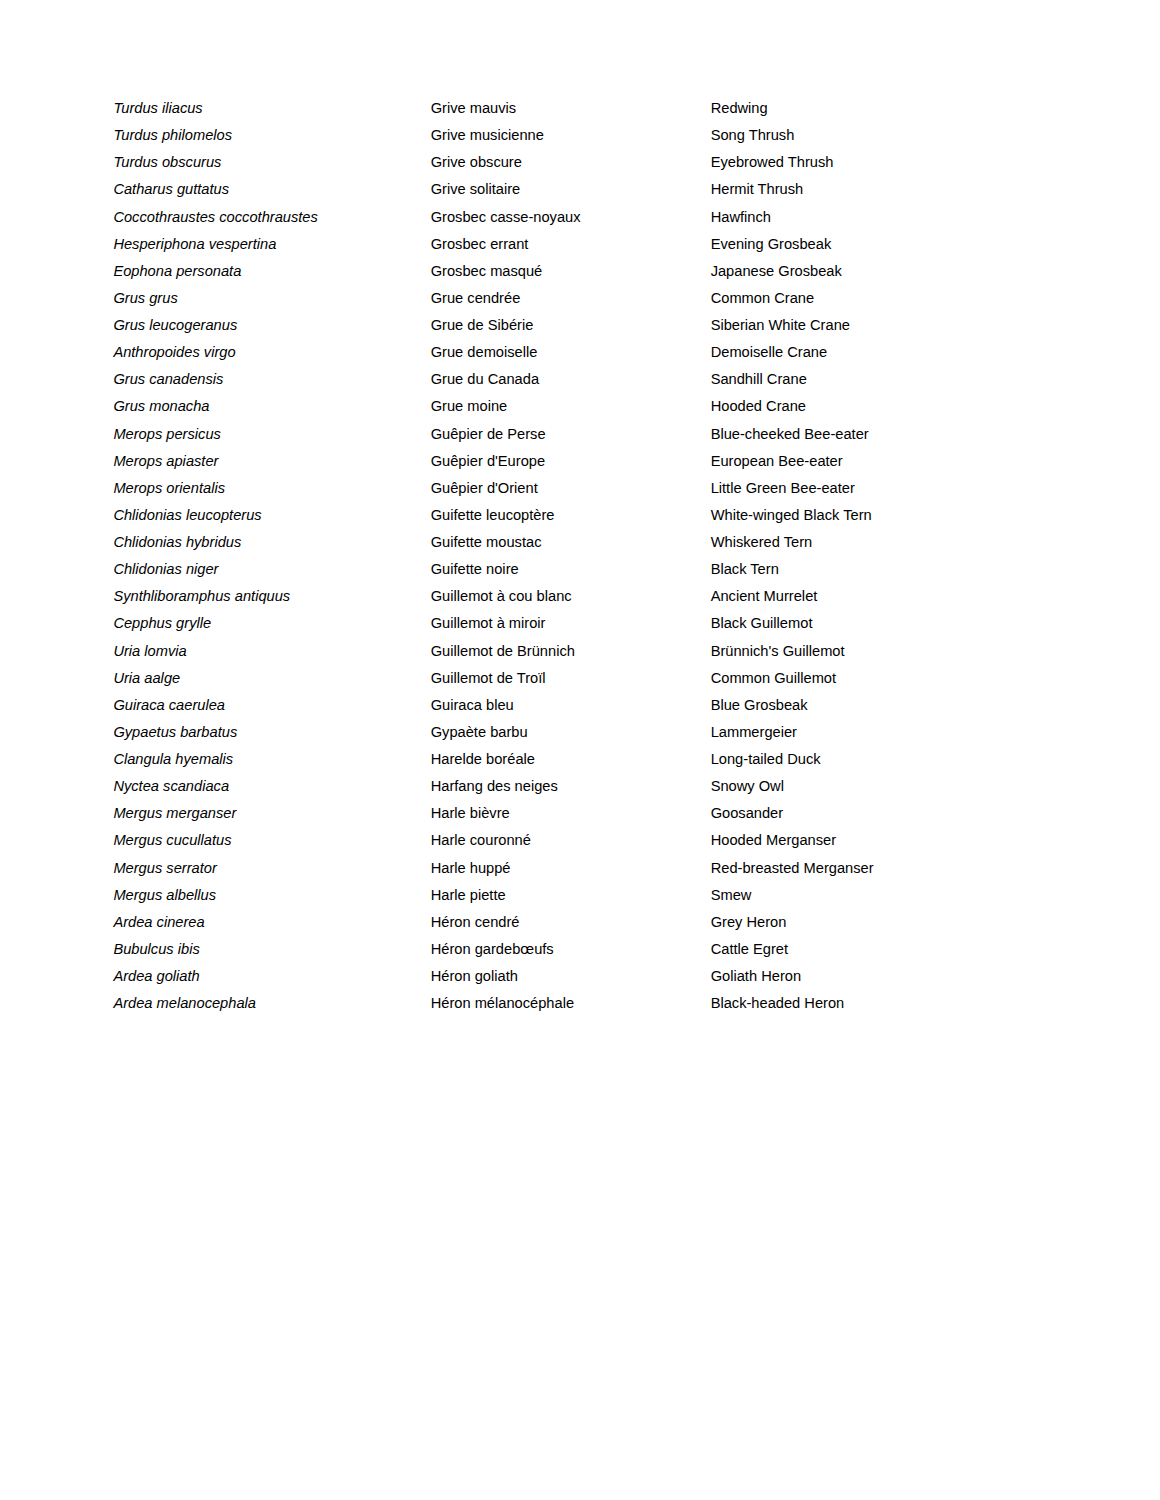| Turdus iliacus | Grive mauvis | Redwing |
| Turdus philomelos | Grive musicienne | Song Thrush |
| Turdus obscurus | Grive obscure | Eyebrowed Thrush |
| Catharus guttatus | Grive solitaire | Hermit Thrush |
| Coccothraustes coccothraustes | Grosbec casse-noyaux | Hawfinch |
| Hesperiphona vespertina | Grosbec errant | Evening Grosbeak |
| Eophona personata | Grosbec masqué | Japanese Grosbeak |
| Grus grus | Grue cendrée | Common Crane |
| Grus leucogeranus | Grue de Sibérie | Siberian White Crane |
| Anthropoides virgo | Grue demoiselle | Demoiselle Crane |
| Grus canadensis | Grue du Canada | Sandhill Crane |
| Grus monacha | Grue moine | Hooded Crane |
| Merops persicus | Guêpier de Perse | Blue-cheeked Bee-eater |
| Merops apiaster | Guêpier d'Europe | European Bee-eater |
| Merops orientalis | Guêpier d'Orient | Little Green Bee-eater |
| Chlidonias leucopterus | Guifette leucoptère | White-winged Black Tern |
| Chlidonias hybridus | Guifette moustac | Whiskered Tern |
| Chlidonias niger | Guifette noire | Black Tern |
| Synthliboramphus antiquus | Guillemot à cou blanc | Ancient Murrelet |
| Cepphus grylle | Guillemot à miroir | Black Guillemot |
| Uria lomvia | Guillemot de Brünnich | Brünnich's Guillemot |
| Uria aalge | Guillemot de Troïl | Common Guillemot |
| Guiraca caerulea | Guiraca bleu | Blue Grosbeak |
| Gypaetus barbatus | Gypaète barbu | Lammergeier |
| Clangula hyemalis | Harelde boréale | Long-tailed Duck |
| Nyctea scandiaca | Harfang des neiges | Snowy Owl |
| Mergus merganser | Harle bièvre | Goosander |
| Mergus cucullatus | Harle couronné | Hooded Merganser |
| Mergus serrator | Harle huppé | Red-breasted Merganser |
| Mergus albellus | Harle piette | Smew |
| Ardea cinerea | Héron cendré | Grey Heron |
| Bubulcus ibis | Héron gardebœufs | Cattle Egret |
| Ardea goliath | Héron goliath | Goliath Heron |
| Ardea melanocephala | Héron mélanocéphale | Black-headed Heron |